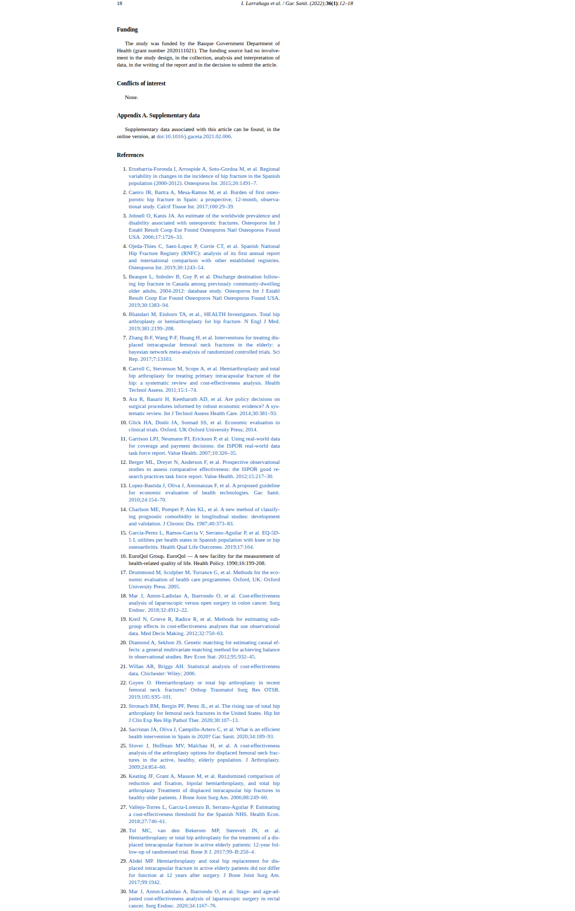18
I. Larrañaga et al. / Gac Sanit. (2022);36(1):12–18
Funding
The study was funded by the Basque Government Department of Health (grant number 2020111021). The funding source had no involvement in the study design, in the collection, analysis and interpretation of data, in the writing of the report and in the decision to submit the article.
Conflicts of interest
None.
Appendix A. Supplementary data
Supplementary data associated with this article can be found, in the online version, at doi:10.1016/j.gaceta.2021.02.006.
References
Etxebarria-Foronda I, Arrospide A, Soto-Gordoa M, et al. Regional variability in changes in the incidence of hip fracture in the Spanish population (2000-2012). Osteoporos Int. 2015;26:1491–7.
Caeiro JR, Bartra A, Mesa-Ramos M, et al. Burden of first osteoporotic hip fracture in Spain: a prospective, 12-month, observational study. Calcif Tissue Int. 2017;100:29–39.
Johnell O, Kanis JA. An estimate of the worldwide prevalence and disability associated with osteoporotic fractures. Osteoporos Int J Establ Result Coop Eur Found Osteoporos Natl Osteoporos Found USA. 2006;17:1726–33.
Ojeda-Thies C, Saez-Lopez P, Currie CT, et al. Spanish National Hip Fracture Registry (RNFC): analysis of its first annual report and international comparison with other established registries. Osteoporos Int. 2019;30:1243–54.
Beaupre L, Sobolev B, Guy P, et al. Discharge destination following hip fracture in Canada among previously community-dwelling older adults, 2004-2012: database study. Osteoporos Int J Establ Result Coop Eur Found Osteoporos Natl Osteoporos Found USA. 2019;30:1383–94.
Bhandari M, Einhorn TA, et al., HEALTH Investigators. Total hip arthroplasty or hemiarthroplasty for hip fracture. N Engl J Med. 2019;381:2199–208.
Zhang B-F, Wang P-F, Huang H, et al. Interventions for treating displaced intracapsular femoral neck fractures in the elderly: a bayesian network meta-analysis of randomized controlled trials. Sci Rep. 2017;7:13103.
Carroll C, Stevenson M, Scope A, et al. Hemiarthroplasty and total hip arthroplasty for treating primary intracapsular fracture of the hip: a systematic review and cost-effectiveness analysis. Health Technol Assess. 2011;15:1–74.
Ara R, Basarir H, Keetharuth AD, et al. Are policy decisions on surgical procedures informed by robust economic evidence? A systematic review. Int J Technol Assess Health Care. 2014;30:381–93.
Glick HA, Doshi JA, Sonnad SS, et al. Economic evaluation in clinical trials. Oxford. UK Oxford University Press; 2014.
Garrison LPJ, Neumann PJ, Erickson P, et al. Using real-world data for coverage and payment decisions: the ISPOR real-world data task force report. Value Health. 2007;10:326–35.
Berger ML, Dreyer N, Anderson F, et al. Prospective observational studies to assess comparative effectiveness: the ISPOR good research practices task force report. Value Health. 2012;15:217–30.
Lopez-Bastida J, Oliva J, Antonanzas F, et al. A proposed guideline for economic evaluation of health technologies. Gac Sanit. 2010;24:154–70.
Charlson ME, Pompei P, Ales KL, et al. A new method of classifying prognostic comorbidity in longitudinal studies: development and validation. J Chronic Dis. 1987;40:373–83.
Garcia-Perez L, Ramos-Garcia V, Serrano-Aguilar P, et al. EQ-5D-5 L utilities per health states in Spanish population with knee or hip osteoarthritis. Health Qual Life Outcomes. 2019;17:164.
EuroQol Group. EuroQol — A new facility for the measurement of health-related quality of life. Health Policy. 1990;16:199-208.
Drummond M, Sculpher M, Torrance G, et al. Methods for the economic evaluation of health care programmes. Oxford, UK: Oxford University Press. 2005.
Mar J, Anton-Ladislao A, Ibarrondo O, et al. Cost-effectiveness analysis of laparoscopic versus open surgery in colon cancer. Surg Endosc. 2018;32:4912–22.
Kreif N, Grieve R, Radice R, et al. Methods for estimating subgroup effects in cost-effectiveness analyses that use observational data. Med Decis Making. 2012;32:750–63.
Diamond A, Sekhon JS. Genetic matching for estimating causal effects: a general multivariate matching method for achieving balance in observational studies. Rev Econ Stat. 2012;95:932–45.
Willan AR, Briggs AH. Statistical analysis of cost-effectiveness data. Chichester: Wiley; 2006.
Guyen O. Hemiarthroplasty or total hip arthroplasty in recent femoral neck fractures? Orthop Traumatol Surg Res OTSR. 2019;105:S95–101.
Stronach BM, Bergin PF, Perez JL, et al. The rising use of total hip arthroplasty for femoral neck fractures in the United States. Hip Int J Clin Exp Res Hip Pathol Ther. 2020;30:107–13.
Sacristan JA, Oliva J, Campillo-Artero C, et al. What is an efficient health intervention in Spain in 2020? Gac Sanit. 2020;34:189–93.
Slover J, Hoffman MV, Malchau H, et al. A cost-effectiveness analysis of the arthroplasty options for displaced femoral neck fractures in the active, healthy, elderly population. J Arthroplasty. 2009;24:854–60.
Keating JF, Grant A, Masson M, et al. Randomized comparison of reduction and fixation, bipolar hemiarthroplasty, and total hip arthroplasty Treatment of displaced intracapsular hip fractures in healthy older patients. J Bone Joint Surg Am. 2006;88:249–60.
Vallejo-Torres L, Garcia-Lorenzo B, Serrano-Aguilar P. Estimating a cost-effectiveness threshold for the Spanish NHS. Health Econ. 2018;27:746–61.
Tol MC, van den Bekerom MP, Sierevelt IN, et al. Hemiarthroplasty or total hip arthroplasty for the treatment of a displaced intracapsular fracture in active elderly patients: 12-year follow-up of randomised trial. Bone Jt J. 2017;99–B:250–4.
Abdel MP. Hemiarthroplasty and total hip replacement for displaced intracapsular fracture in active elderly patients did not differ for function at 12 years after surgery. J Bone Joint Surg Am. 2017;99:1942.
Mar J, Anton-Ladislao A, Ibarrondo O, et al. Stage- and age-adjusted cost-effectiveness analysis of laparoscopic surgery in rectal cancer. Surg Endosc. 2020;34:1167–76.